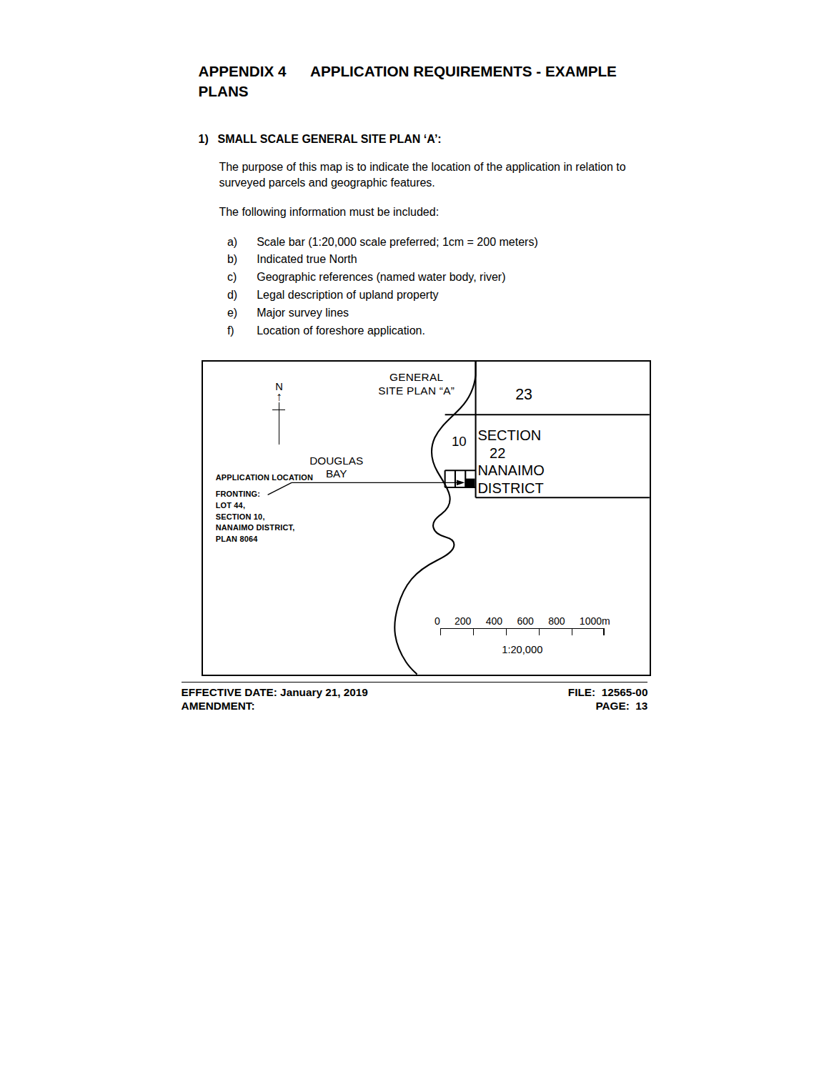APPENDIX 4 APPLICATION REQUIREMENTS - EXAMPLE PLANS
1) SMALL SCALE GENERAL SITE PLAN ‘A’:
The purpose of this map is to indicate the location of the application in relation to surveyed parcels and geographic features.
The following information must be included:
Scale bar (1:20,000 scale preferred; 1cm = 200 meters)
Indicated true North
Geographic references (named water body, river)
Legal description of upland property
Major survey lines
Location of foreshore application.
GENERAL
SITE PLAN “A”
N
↑
DOUGLAS
BAY
23
10
SECTION
22
NANAIMO
DISTRICT
APPLICATION LOCATION
FRONTING:
LOT 44,
SECTION 10,
NANAIMO DISTRICT,
PLAN 8064
02004006008001000m
1:20,000
EFFECTIVE DATE: January 21, 2019
AMENDMENT:
FILE: 12565-00
PAGE: 13